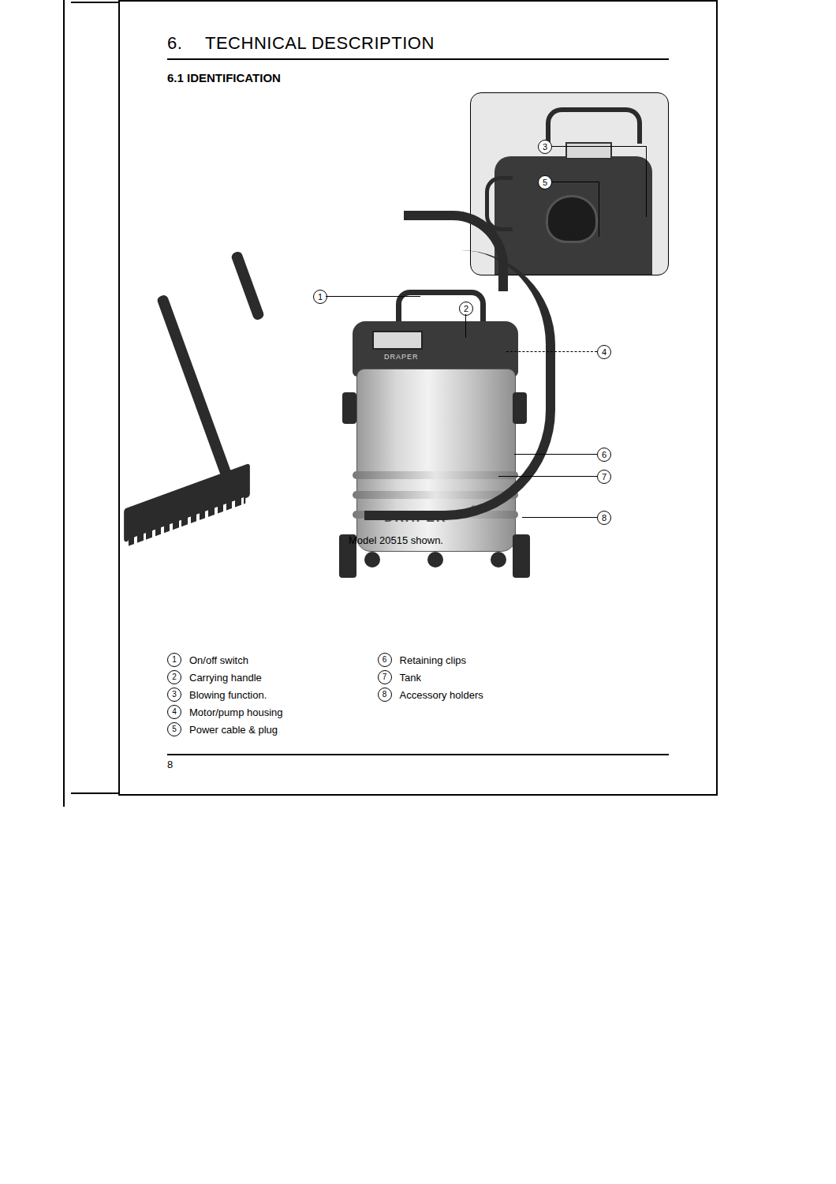6. TECHNICAL DESCRIPTION
6.1 IDENTIFICATION
3
5
DRAPER
DRAPER
®
1
2
4
6
7
8
Model 20515 shown.
1 On/off switch
2 Carrying handle
3 Blowing function.
4 Motor/pump housing
5 Power cable & plug
6 Retaining clips
7 Tank
8 Accessory holders
8